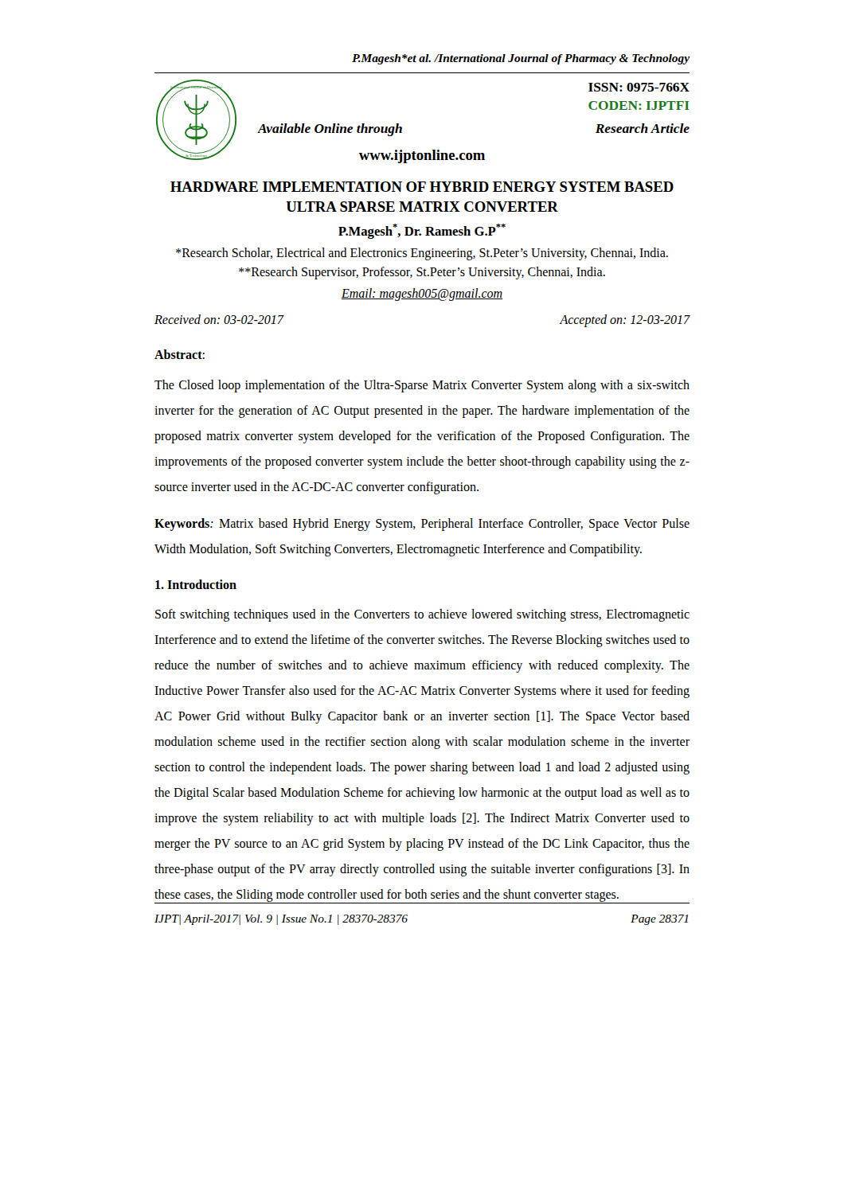P.Magesh*et al. /International Journal of Pharmacy & Technology
International Journal of Pharmacy & Technology
ISSN: 0975-766X
CODEN: IJPTFI
Available Online through Research Article
www.ijptonline.com
Hardware Implementation of Hybrid Energy System Based Ultra Sparse Matrix Converter
P.Magesh*, Dr. Ramesh G.P**
*Research Scholar, Electrical and Electronics Engineering, St.Peter’s University, Chennai, India.
**Research Supervisor, Professor, St.Peter’s University, Chennai, India.
Email: magesh005@gmail.com
Received on: 03-02-2017 Accepted on: 12-03-2017
Abstract:
The Closed loop implementation of the Ultra-Sparse Matrix Converter System along with a six-switch inverter for the generation of AC Output presented in the paper. The hardware implementation of the proposed matrix converter system developed for the verification of the Proposed Configuration. The improvements of the proposed converter system include the better shoot-through capability using the z-source inverter used in the AC-DC-AC converter configuration.
Keywords: Matrix based Hybrid Energy System, Peripheral Interface Controller, Space Vector Pulse Width Modulation, Soft Switching Converters, Electromagnetic Interference and Compatibility.
1. Introduction
Soft switching techniques used in the Converters to achieve lowered switching stress, Electromagnetic Interference and to extend the lifetime of the converter switches. The Reverse Blocking switches used to reduce the number of switches and to achieve maximum efficiency with reduced complexity. The Inductive Power Transfer also used for the AC-AC Matrix Converter Systems where it used for feeding AC Power Grid without Bulky Capacitor bank or an inverter section [1]. The Space Vector based modulation scheme used in the rectifier section along with scalar modulation scheme in the inverter section to control the independent loads. The power sharing between load 1 and load 2 adjusted using the Digital Scalar based Modulation Scheme for achieving low harmonic at the output load as well as to improve the system reliability to act with multiple loads [2]. The Indirect Matrix Converter used to merger the PV source to an AC grid System by placing PV instead of the DC Link Capacitor, thus the three-phase output of the PV array directly controlled using the suitable inverter configurations [3]. In these cases, the Sliding mode controller used for both series and the shunt converter stages.
IJPT| April-2017| Vol. 9 | Issue No.1 | 28370-28376 Page 28371